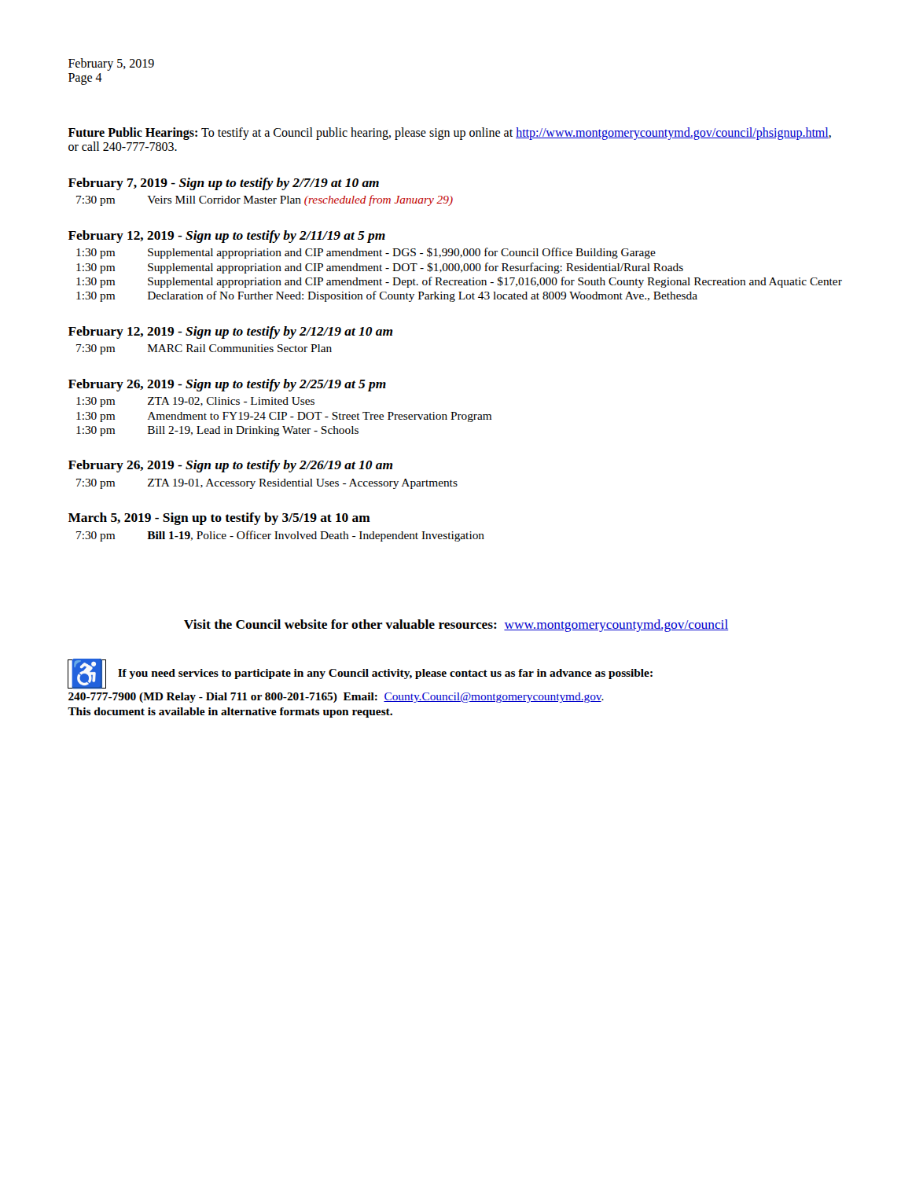February 5, 2019
Page 4
Future Public Hearings: To testify at a Council public hearing, please sign up online at http://www.montgomerycountymd.gov/council/phsignup.html, or call 240-777-7803.
February 7, 2019 - Sign up to testify by 2/7/19 at 10 am
| 7:30 pm | Veirs Mill Corridor Master Plan (rescheduled from January 29) |
February 12, 2019 - Sign up to testify by 2/11/19 at 5 pm
| 1:30 pm | Supplemental appropriation and CIP amendment - DGS - $1,990,000 for Council Office Building Garage |
| 1:30 pm | Supplemental appropriation and CIP amendment - DOT - $1,000,000 for Resurfacing: Residential/Rural Roads |
| 1:30 pm | Supplemental appropriation and CIP amendment - Dept. of Recreation - $17,016,000 for South County Regional Recreation and Aquatic Center |
| 1:30 pm | Declaration of No Further Need: Disposition of County Parking Lot 43 located at 8009 Woodmont Ave., Bethesda |
February 12, 2019 - Sign up to testify by 2/12/19 at 10 am
| 7:30 pm | MARC Rail Communities Sector Plan |
February 26, 2019 - Sign up to testify by 2/25/19 at 5 pm
| 1:30 pm | ZTA 19-02, Clinics - Limited Uses |
| 1:30 pm | Amendment to FY19-24 CIP - DOT - Street Tree Preservation Program |
| 1:30 pm | Bill 2-19, Lead in Drinking Water - Schools |
February 26, 2019 - Sign up to testify by 2/26/19 at 10 am
| 7:30 pm | ZTA 19-01, Accessory Residential Uses - Accessory Apartments |
March 5, 2019 - Sign up to testify by 3/5/19 at 10 am
| 7:30 pm | Bill 1-19 , Police - Officer Involved Death - Independent Investigation |
Visit the Council website for other valuable resources: www.montgomerycountymd.gov/council
♿ If you need services to participate in any Council activity, please contact us as far in advance as possible:
240-777-7900 (MD Relay - Dial 711 or 800-201-7165) Email: County.Council@montgomerycountymd.gov.
This document is available in alternative formats upon request.